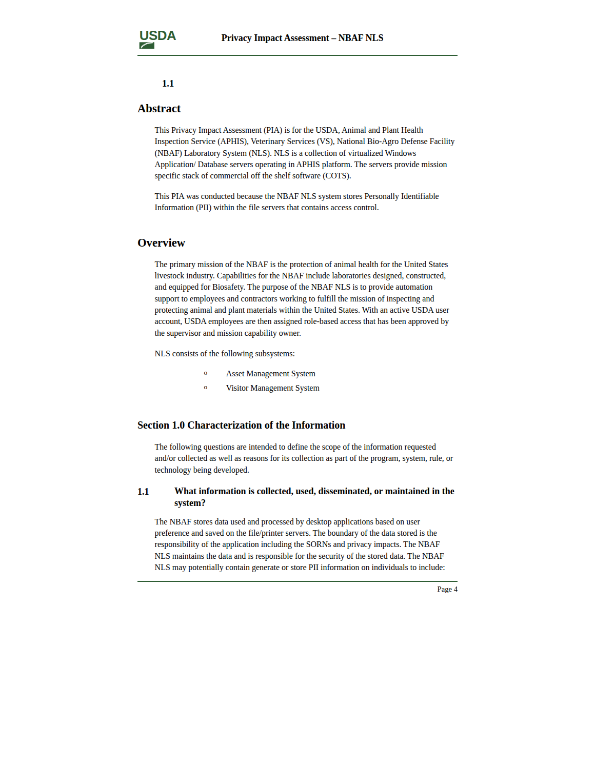USDA
Privacy Impact Assessment – NBAF NLS
1.1
Abstract
This Privacy Impact Assessment (PIA) is for the USDA, Animal and Plant Health Inspection Service (APHIS), Veterinary Services (VS), National Bio-Agro Defense Facility (NBAF) Laboratory System (NLS). NLS is a collection of virtualized Windows Application/ Database servers operating in APHIS platform. The servers provide mission specific stack of commercial off the shelf software (COTS).
This PIA was conducted because the NBAF NLS system stores Personally Identifiable Information (PII) within the file servers that contains access control.
Overview
The primary mission of the NBAF is the protection of animal health for the United States livestock industry. Capabilities for the NBAF include laboratories designed, constructed, and equipped for Biosafety. The purpose of the NBAF NLS is to provide automation support to employees and contractors working to fulfill the mission of inspecting and protecting animal and plant materials within the United States. With an active USDA user account, USDA employees are then assigned role-based access that has been approved by the supervisor and mission capability owner.
NLS consists of the following subsystems:
Asset Management System
Visitor Management System
Section 1.0 Characterization of the Information
The following questions are intended to define the scope of the information requested and/or collected as well as reasons for its collection as part of the program, system, rule, or technology being developed.
1.1
What information is collected, used, disseminated, or maintained in the system?
The NBAF stores data used and processed by desktop applications based on user preference and saved on the file/printer servers. The boundary of the data stored is the responsibility of the application including the SORNs and privacy impacts. The NBAF NLS maintains the data and is responsible for the security of the stored data. The NBAF NLS may potentially contain generate or store PII information on individuals to include:
Page 4